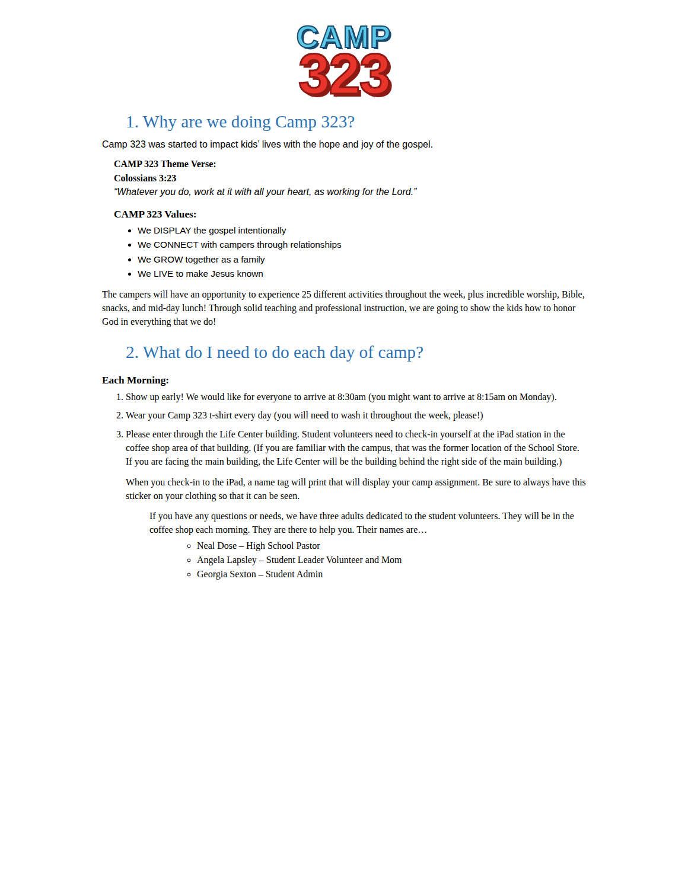CAMP
323
1. Why are we doing Camp 323?
Camp 323 was started to impact kids’ lives with the hope and joy of the gospel.
CAMP 323 Theme Verse:
Colossians 3:23
“Whatever you do, work at it with all your heart, as working for the Lord.”
CAMP 323 Values:
We DISPLAY the gospel intentionally
We CONNECT with campers through relationships
We GROW together as a family
We LIVE to make Jesus known
The campers will have an opportunity to experience 25 different activities throughout the week, plus incredible worship, Bible, snacks, and mid-day lunch! Through solid teaching and professional instruction, we are going to show the kids how to honor God in everything that we do!
2. What do I need to do each day of camp?
Each Morning:
Show up early! We would like for everyone to arrive at 8:30am (you might want to arrive at 8:15am on Monday).
Wear your Camp 323 t-shirt every day (you will need to wash it throughout the week, please!)
Please enter through the Life Center building. Student volunteers need to check-in yourself at the iPad station in the coffee shop area of that building. (If you are familiar with the campus, that was the former location of the School Store. If you are facing the main building, the Life Center will be the building behind the right side of the main building.)
When you check-in to the iPad, a name tag will print that will display your camp assignment. Be sure to always have this sticker on your clothing so that it can be seen.
If you have any questions or needs, we have three adults dedicated to the student volunteers. They will be in the coffee shop each morning. They are there to help you. Their names are…
Neal Dose – High School Pastor
Angela Lapsley – Student Leader Volunteer and Mom
Georgia Sexton – Student Admin